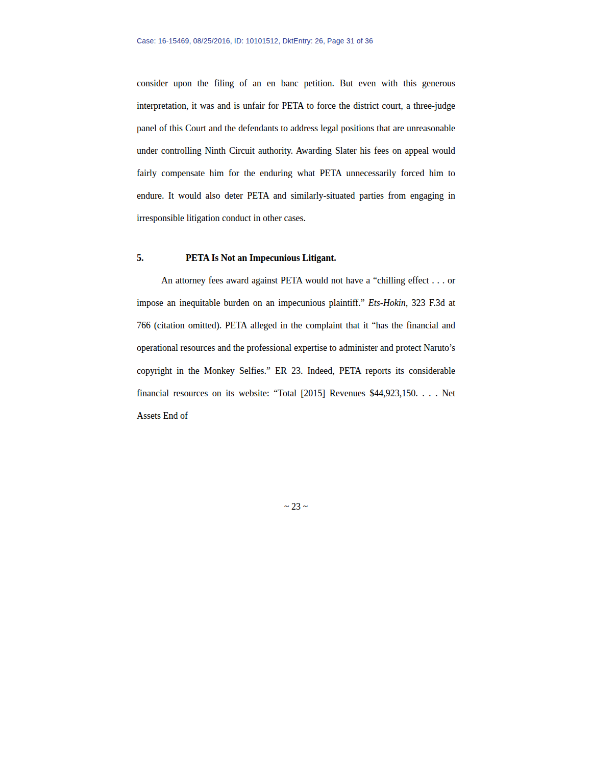Case: 16-15469, 08/25/2016, ID: 10101512, DktEntry: 26, Page 31 of 36
consider upon the filing of an en banc petition. But even with this generous interpretation, it was and is unfair for PETA to force the district court, a three-judge panel of this Court and the defendants to address legal positions that are unreasonable under controlling Ninth Circuit authority. Awarding Slater his fees on appeal would fairly compensate him for the enduring what PETA unnecessarily forced him to endure. It would also deter PETA and similarly-situated parties from engaging in irresponsible litigation conduct in other cases.
5. PETA Is Not an Impecunious Litigant.
An attorney fees award against PETA would not have a “chilling effect . . . or impose an inequitable burden on an impecunious plaintiff.” Ets-Hokin, 323 F.3d at 766 (citation omitted). PETA alleged in the complaint that it “has the financial and operational resources and the professional expertise to administer and protect Naruto’s copyright in the Monkey Selfies.” ER 23. Indeed, PETA reports its considerable financial resources on its website: “Total [2015] Revenues $44,923,150. . . . Net Assets End of
~ 23 ~